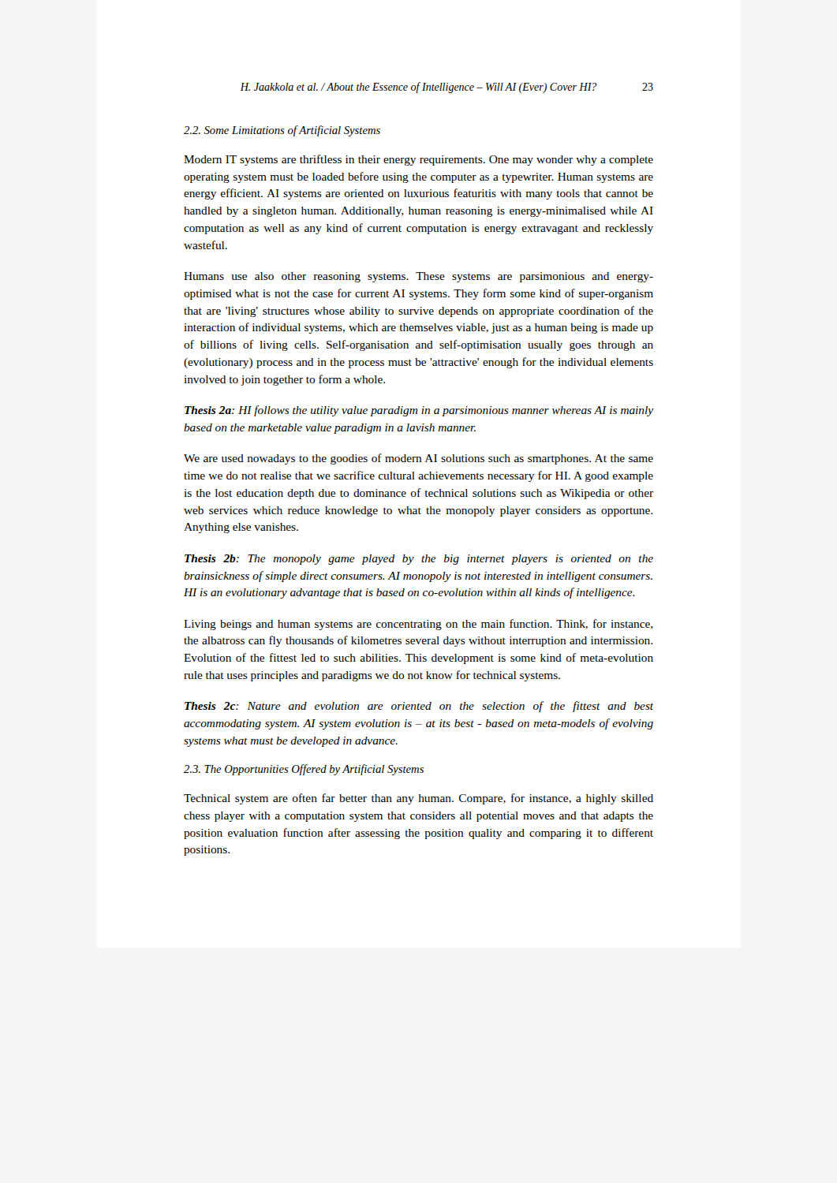H. Jaakkola et al. / About the Essence of Intelligence – Will AI (Ever) Cover HI?23
2.2. Some Limitations of Artificial Systems
Modern IT systems are thriftless in their energy requirements. One may wonder why a complete operating system must be loaded before using the computer as a typewriter. Human systems are energy efficient. AI systems are oriented on luxurious featuritis with many tools that cannot be handled by a singleton human. Additionally, human reasoning is energy-minimalised while AI computation as well as any kind of current computation is energy extravagant and recklessly wasteful.
Humans use also other reasoning systems. These systems are parsimonious and energy-optimised what is not the case for current AI systems. They form some kind of super-organism that are 'living' structures whose ability to survive depends on appropriate coordination of the interaction of individual systems, which are themselves viable, just as a human being is made up of billions of living cells. Self-organisation and self-optimisation usually goes through an (evolutionary) process and in the process must be 'attractive' enough for the individual elements involved to join together to form a whole.
Thesis 2a: HI follows the utility value paradigm in a parsimonious manner whereas AI is mainly based on the marketable value paradigm in a lavish manner.
We are used nowadays to the goodies of modern AI solutions such as smartphones. At the same time we do not realise that we sacrifice cultural achievements necessary for HI. A good example is the lost education depth due to dominance of technical solutions such as Wikipedia or other web services which reduce knowledge to what the monopoly player considers as opportune. Anything else vanishes.
Thesis 2b: The monopoly game played by the big internet players is oriented on the brainsickness of simple direct consumers. AI monopoly is not interested in intelligent consumers. HI is an evolutionary advantage that is based on co-evolution within all kinds of intelligence.
Living beings and human systems are concentrating on the main function. Think, for instance, the albatross can fly thousands of kilometres several days without interruption and intermission. Evolution of the fittest led to such abilities. This development is some kind of meta-evolution rule that uses principles and paradigms we do not know for technical systems.
Thesis 2c: Nature and evolution are oriented on the selection of the fittest and best accommodating system. AI system evolution is – at its best - based on meta-models of evolving systems what must be developed in advance.
2.3. The Opportunities Offered by Artificial Systems
Technical system are often far better than any human. Compare, for instance, a highly skilled chess player with a computation system that considers all potential moves and that adapts the position evaluation function after assessing the position quality and comparing it to different positions.